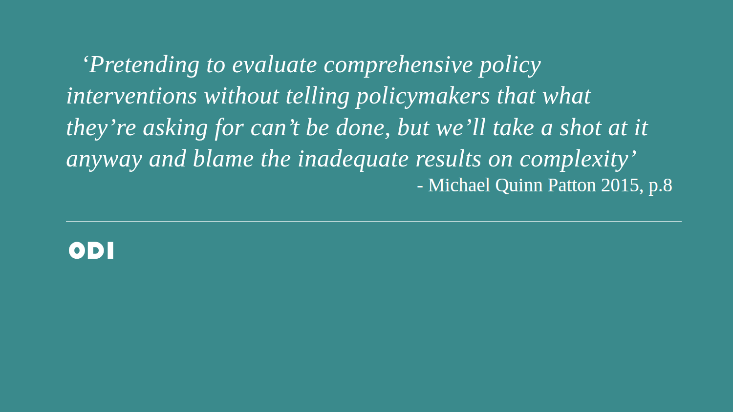‘Pretending to evaluate comprehensive policy interventions without telling policymakers that what they’re asking for can’t be done, but we’ll take a shot at it anyway and blame the inadequate results on complexity’
- Michael Quinn Patton 2015, p.8